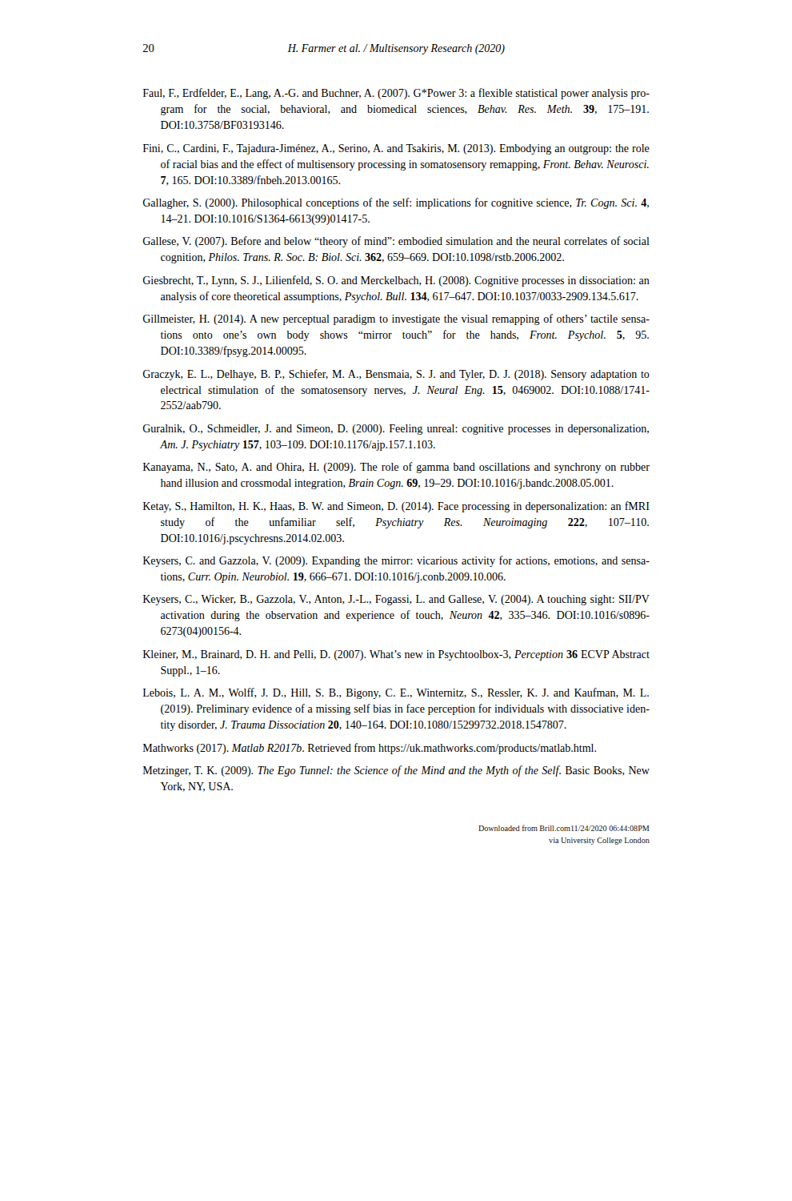20 H. Farmer et al. / Multisensory Research (2020)
Faul, F., Erdfelder, E., Lang, A.-G. and Buchner, A. (2007). G*Power 3: a flexible statistical power analysis program for the social, behavioral, and biomedical sciences, Behav. Res. Meth. 39, 175–191. DOI:10.3758/BF03193146.
Fini, C., Cardini, F., Tajadura-Jiménez, A., Serino, A. and Tsakiris, M. (2013). Embodying an outgroup: the role of racial bias and the effect of multisensory processing in somatosensory remapping, Front. Behav. Neurosci. 7, 165. DOI:10.3389/fnbeh.2013.00165.
Gallagher, S. (2000). Philosophical conceptions of the self: implications for cognitive science, Tr. Cogn. Sci. 4, 14–21. DOI:10.1016/S1364-6613(99)01417-5.
Gallese, V. (2007). Before and below “theory of mind”: embodied simulation and the neural correlates of social cognition, Philos. Trans. R. Soc. B: Biol. Sci. 362, 659–669. DOI:10.1098/rstb.2006.2002.
Giesbrecht, T., Lynn, S. J., Lilienfeld, S. O. and Merckelbach, H. (2008). Cognitive processes in dissociation: an analysis of core theoretical assumptions, Psychol. Bull. 134, 617–647. DOI:10.1037/0033-2909.134.5.617.
Gillmeister, H. (2014). A new perceptual paradigm to investigate the visual remapping of others’ tactile sensations onto one’s own body shows “mirror touch” for the hands, Front. Psychol. 5, 95. DOI:10.3389/fpsyg.2014.00095.
Graczyk, E. L., Delhaye, B. P., Schiefer, M. A., Bensmaia, S. J. and Tyler, D. J. (2018). Sensory adaptation to electrical stimulation of the somatosensory nerves, J. Neural Eng. 15, 0469002. DOI:10.1088/1741-2552/aab790.
Guralnik, O., Schmeidler, J. and Simeon, D. (2000). Feeling unreal: cognitive processes in depersonalization, Am. J. Psychiatry 157, 103–109. DOI:10.1176/ajp.157.1.103.
Kanayama, N., Sato, A. and Ohira, H. (2009). The role of gamma band oscillations and synchrony on rubber hand illusion and crossmodal integration, Brain Cogn. 69, 19–29. DOI:10.1016/j.bandc.2008.05.001.
Ketay, S., Hamilton, H. K., Haas, B. W. and Simeon, D. (2014). Face processing in depersonalization: an fMRI study of the unfamiliar self, Psychiatry Res. Neuroimaging 222, 107–110. DOI:10.1016/j.pscychresns.2014.02.003.
Keysers, C. and Gazzola, V. (2009). Expanding the mirror: vicarious activity for actions, emotions, and sensations, Curr. Opin. Neurobiol. 19, 666–671. DOI:10.1016/j.conb.2009.10.006.
Keysers, C., Wicker, B., Gazzola, V., Anton, J.-L., Fogassi, L. and Gallese, V. (2004). A touching sight: SII/PV activation during the observation and experience of touch, Neuron 42, 335–346. DOI:10.1016/s0896-6273(04)00156-4.
Kleiner, M., Brainard, D. H. and Pelli, D. (2007). What’s new in Psychtoolbox-3, Perception 36 ECVP Abstract Suppl., 1–16.
Lebois, L. A. M., Wolff, J. D., Hill, S. B., Bigony, C. E., Winternitz, S., Ressler, K. J. and Kaufman, M. L. (2019). Preliminary evidence of a missing self bias in face perception for individuals with dissociative identity disorder, J. Trauma Dissociation 20, 140–164. DOI:10.1080/15299732.2018.1547807.
Mathworks (2017). Matlab R2017b. Retrieved from https://uk.mathworks.com/products/matlab.html.
Metzinger, T. K. (2009). The Ego Tunnel: the Science of the Mind and the Myth of the Self. Basic Books, New York, NY, USA.
Downloaded from Brill.com11/24/2020 06:44:08PM
via University College London